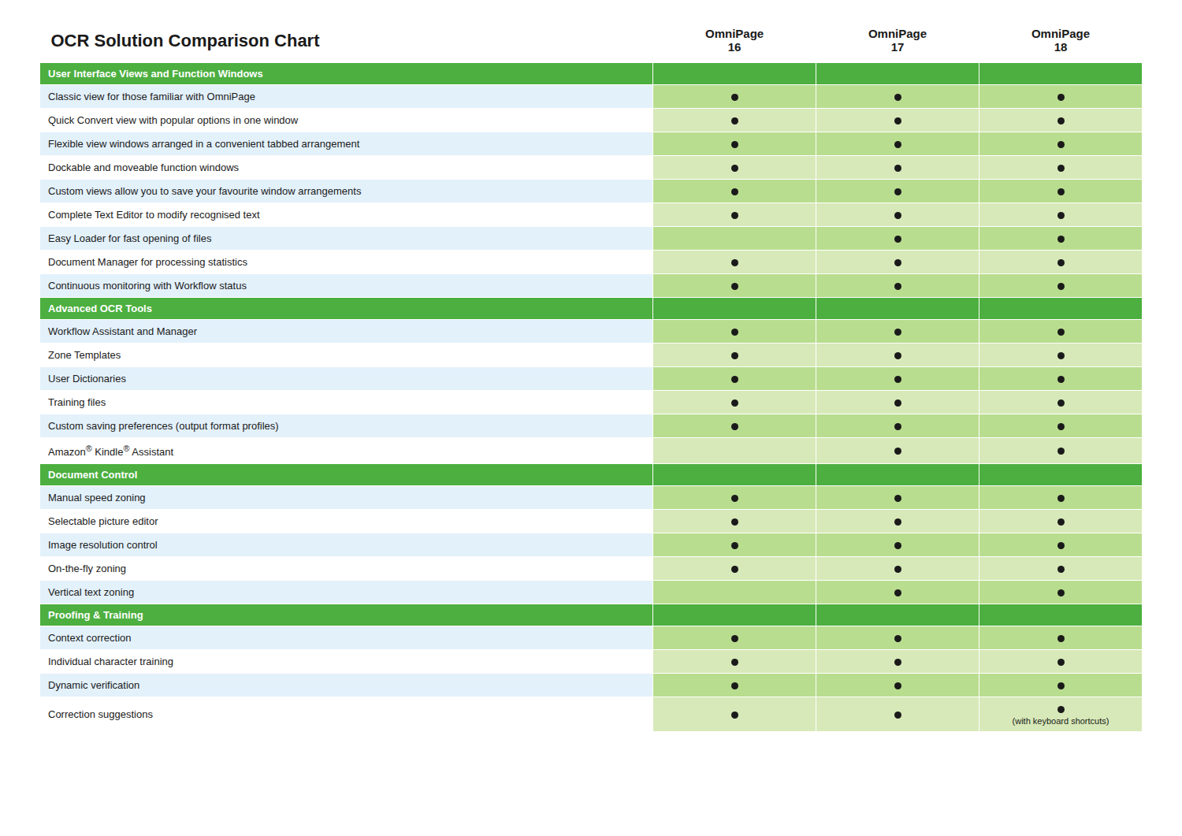| OCR Solution Comparison Chart | OmniPage 16 | OmniPage 17 | OmniPage 18 |
| --- | --- | --- | --- |
| User Interface Views and Function Windows | | | |
| Classic view for those familiar with OmniPage | | | |
| Quick Convert view with popular options in one window | | | |
| Flexible view windows arranged in a convenient tabbed arrangement | | | |
| Dockable and moveable function windows | | | |
| Custom views allow you to save your favourite window arrangements | | | |
| Complete Text Editor to modify recognised text | | | |
| Easy Loader for fast opening of files | | | |
| Document Manager for processing statistics | | | |
| Continuous monitoring with Workflow status | | | |
| Advanced OCR Tools | | | |
| Workflow Assistant and Manager | | | |
| Zone Templates | | | |
| User Dictionaries | | | |
| Training files | | | |
| Custom saving preferences (output format profiles) | | | |
| Amazon ® Kindle ® Assistant | | | |
| Document Control | | | |
| Manual speed zoning | | | |
| Selectable picture editor | | | |
| Image resolution control | | | |
| On-the-fly zoning | | | |
| Vertical text zoning | | | |
| Proofing & Training | | | |
| Context correction | | | |
| Individual character training | | | |
| Dynamic verification | | | |
| Correction suggestions | | | (with keyboard shortcuts) |